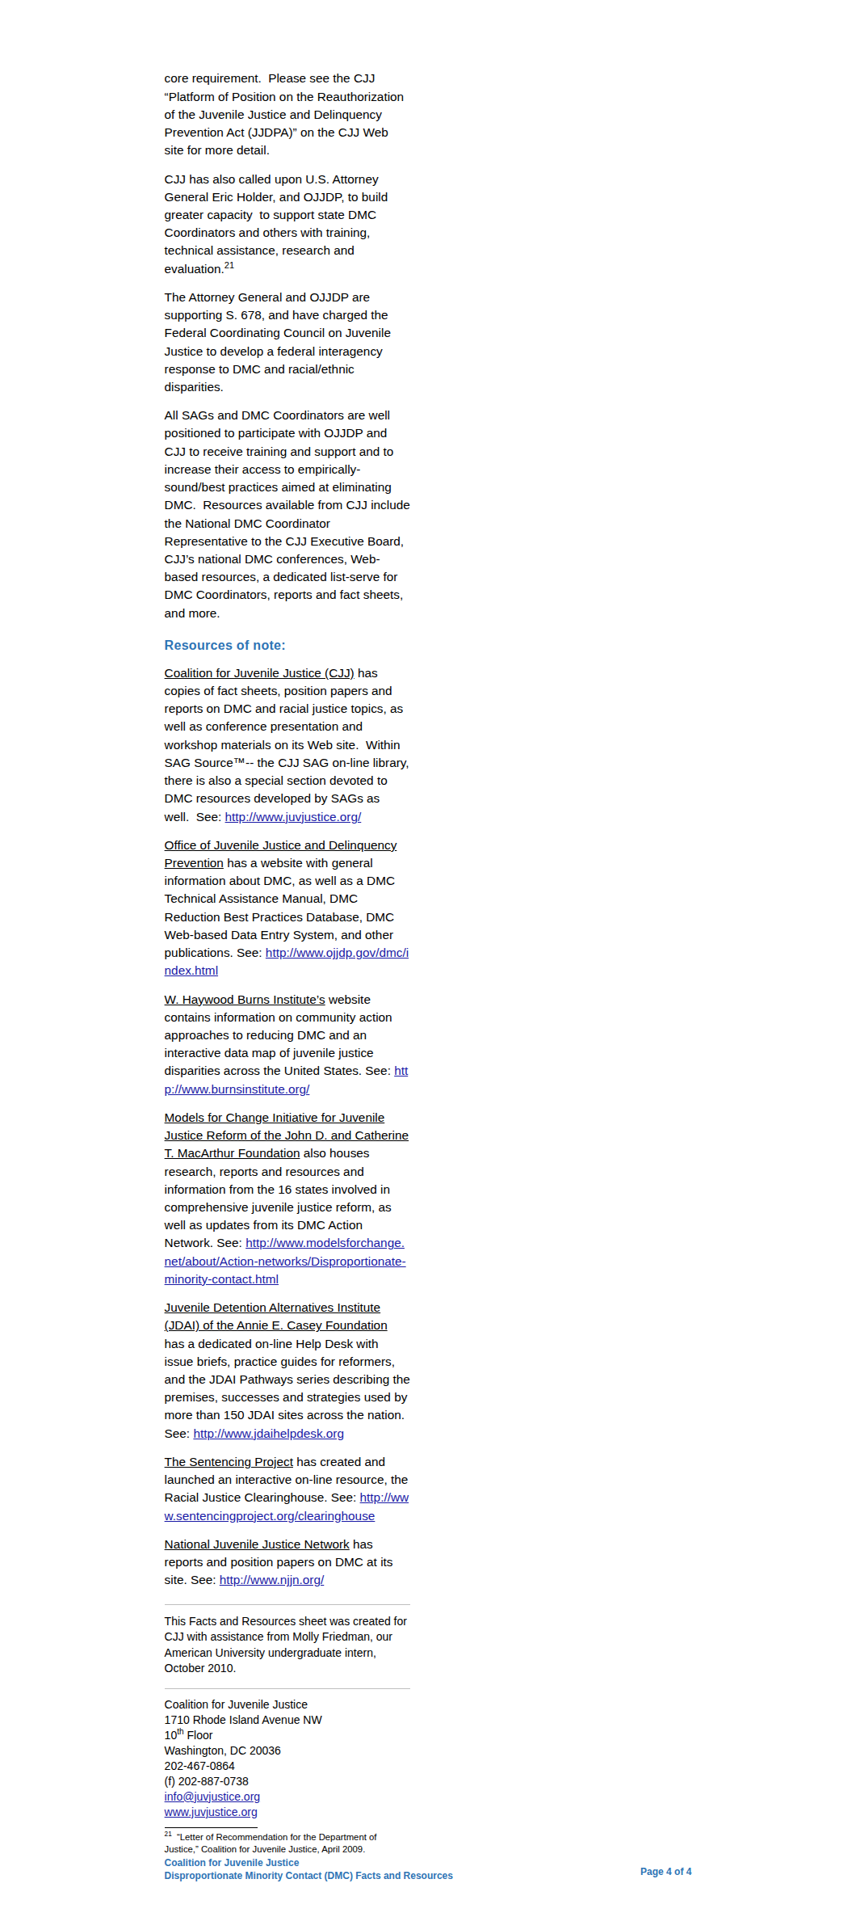core requirement. Please see the CJJ “Platform of Position on the Reauthorization of the Juvenile Justice and Delinquency Prevention Act (JJDPA)” on the CJJ Web site for more detail.
CJJ has also called upon U.S. Attorney General Eric Holder, and OJJDP, to build greater capacity to support state DMC Coordinators and others with training, technical assistance, research and evaluation.21
The Attorney General and OJJDP are supporting S. 678, and have charged the Federal Coordinating Council on Juvenile Justice to develop a federal interagency response to DMC and racial/ethnic disparities.
All SAGs and DMC Coordinators are well positioned to participate with OJJDP and CJJ to receive training and support and to increase their access to empirically-sound/best practices aimed at eliminating DMC. Resources available from CJJ include the National DMC Coordinator Representative to the CJJ Executive Board, CJJ’s national DMC conferences, Web-based resources, a dedicated list-serve for DMC Coordinators, reports and fact sheets, and more.
Resources of note:
Coalition for Juvenile Justice (CJJ) has copies of fact sheets, position papers and reports on DMC and racial justice topics, as well as conference presentation and workshop materials on its Web site. Within SAG Source™-- the CJJ SAG on-line library, there is also a special section devoted to DMC resources developed by SAGs as well. See: http://www.juvjustice.org/
Office of Juvenile Justice and Delinquency Prevention has a website with general information about DMC, as well as a DMC Technical Assistance Manual, DMC Reduction Best Practices Database, DMC Web-based Data Entry System, and other publications. See: http://www.ojjdp.gov/dmc/index.html
W. Haywood Burns Institute’s website contains information on community action approaches to reducing DMC and an interactive data map of juvenile justice disparities across the United States. See: http://www.burnsinstitute.org/
Models for Change Initiative for Juvenile Justice Reform of the John D. and Catherine T. MacArthur Foundation also houses research, reports and resources and information from the 16 states involved in comprehensive juvenile justice reform, as well as updates from its DMC Action Network. See: http://www.modelsforchange.net/about/Action-networks/Disproportionate-minority-contact.html
Juvenile Detention Alternatives Institute (JDAI) of the Annie E. Casey Foundation has a dedicated on-line Help Desk with issue briefs, practice guides for reformers, and the JDAI Pathways series describing the premises, successes and strategies used by more than 150 JDAI sites across the nation. See: http://www.jdaihelpdesk.org
The Sentencing Project has created and launched an interactive on-line resource, the Racial Justice Clearinghouse. See: http://www.sentencingproject.org/clearinghouse
National Juvenile Justice Network has reports and position papers on DMC at its site. See: http://www.njjn.org/
This Facts and Resources sheet was created for CJJ with assistance from Molly Friedman, our American University undergraduate intern, October 2010.
Coalition for Juvenile Justice
1710 Rhode Island Avenue NW
10th Floor
Washington, DC 20036
202-467-0864
(f) 202-887-0738
info@juvjustice.org
www.juvjustice.org
21 “Letter of Recommendation for the Department of Justice,” Coalition for Juvenile Justice, April 2009.
Coalition for Juvenile Justice
Disproportionate Minority Contact (DMC) Facts and Resources
Page 4 of 4